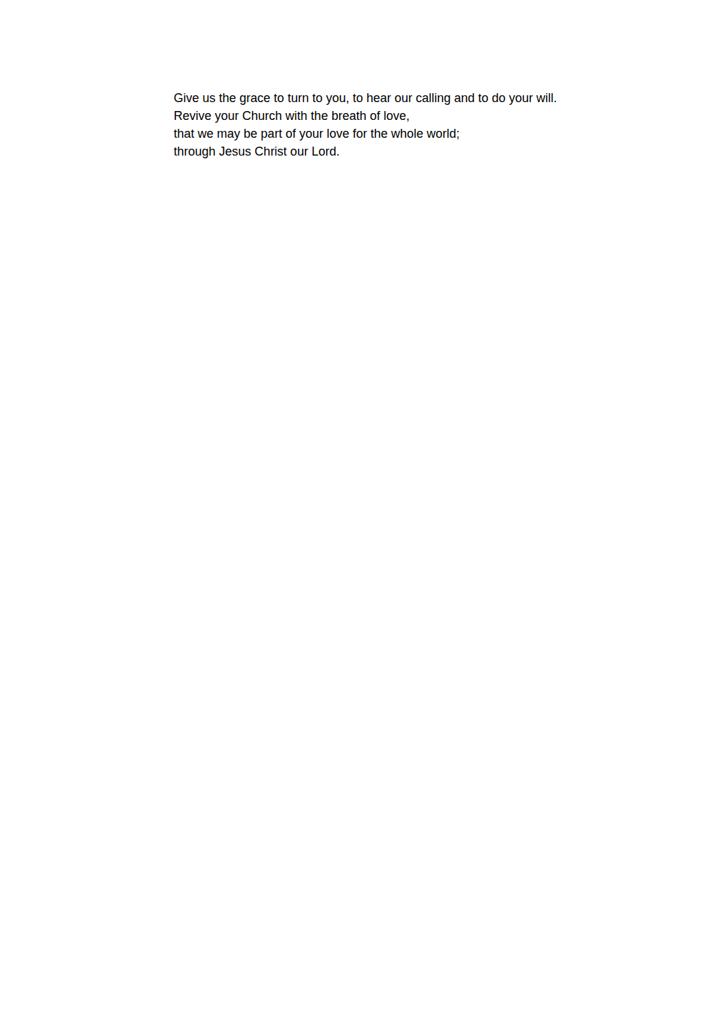Give us the grace to turn to you, to hear our calling and to do your will. Revive your Church with the breath of love, that we may be part of your love for the whole world; through Jesus Christ our Lord.